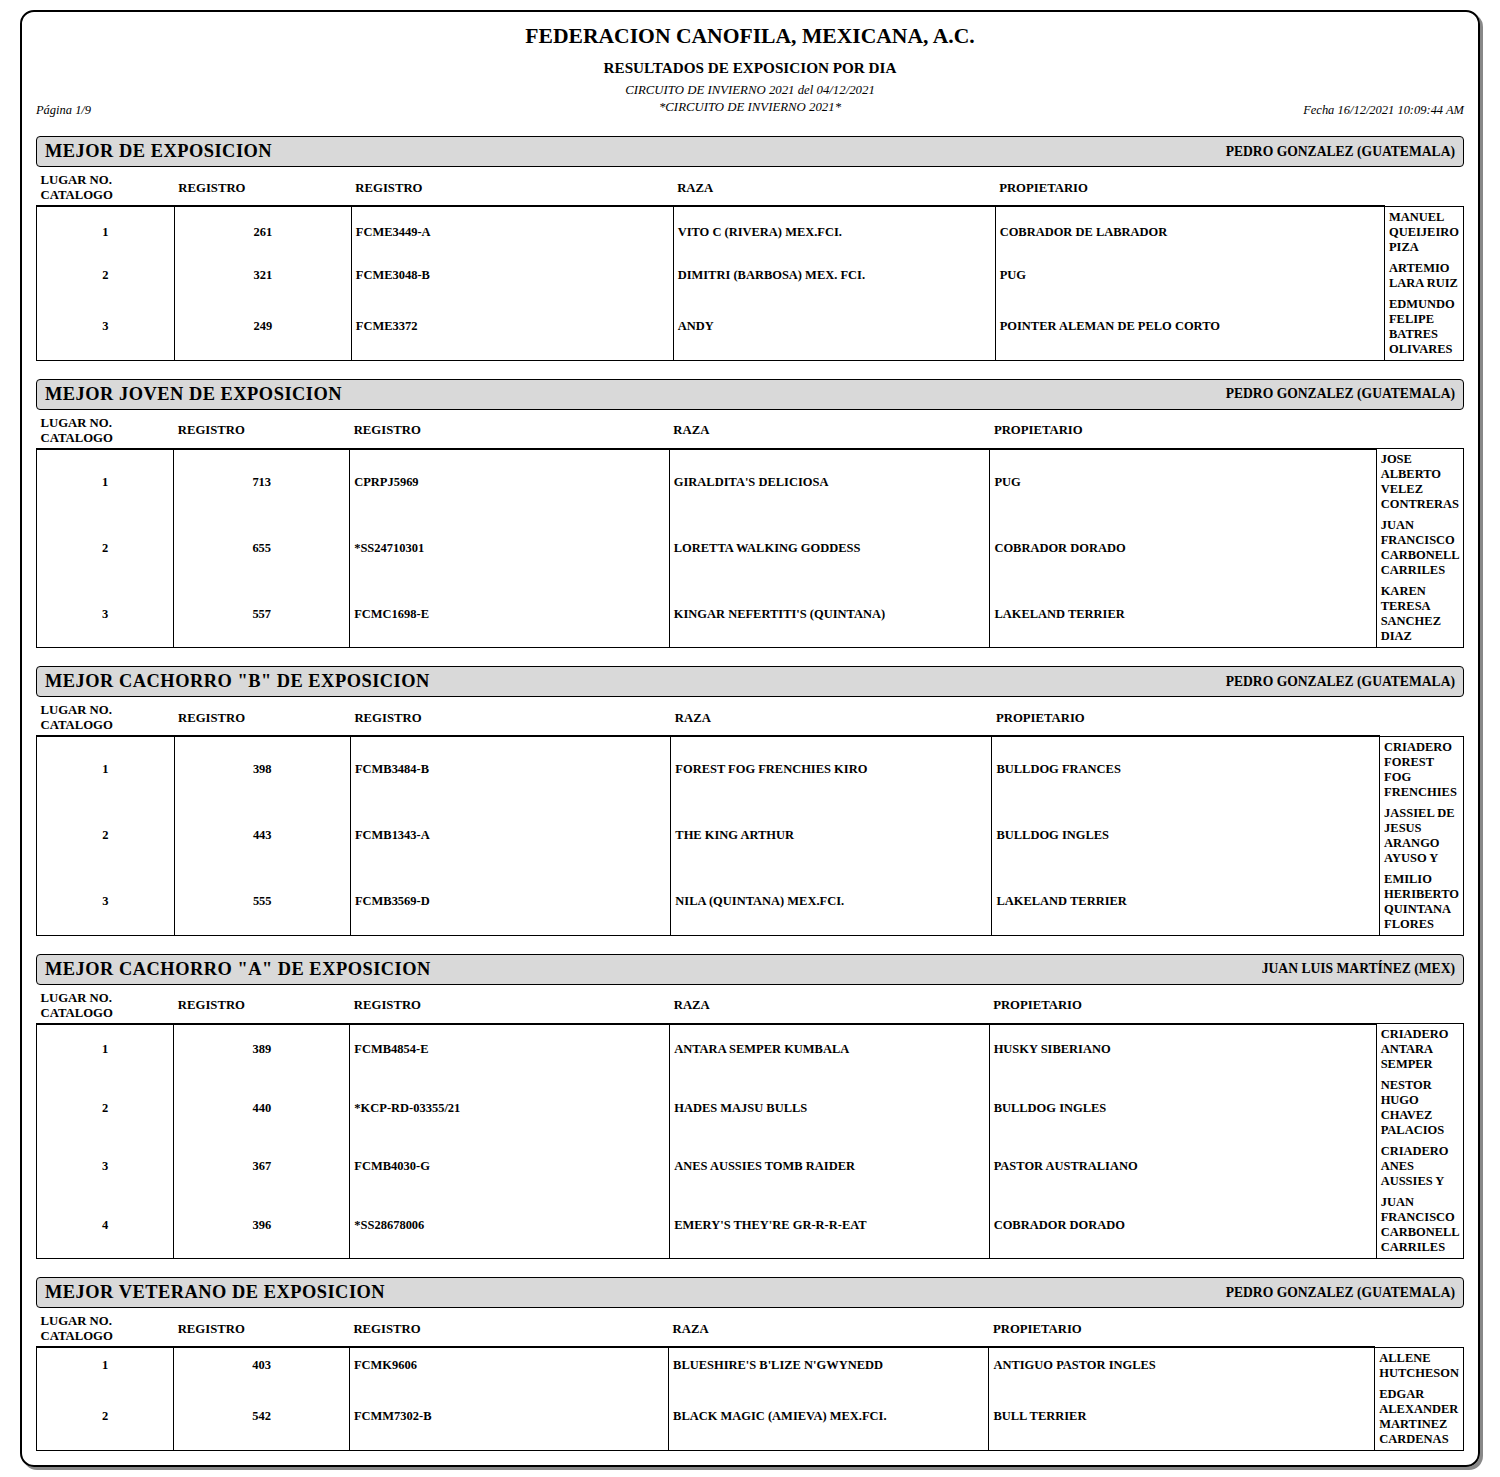FEDERACION CANOFILA, MEXICANA, A.C.
RESULTADOS DE EXPOSICION POR DIA
CIRCUITO DE INVIERNO 2021 del 04/12/2021
*CIRCUITO DE INVIERNO 2021*
Página 1/9
Fecha 16/12/2021 10:09:44 AM
MEJOR DE EXPOSICION PEDRO GONZALEZ (GUATEMALA)
| LUGAR NO. CATALOGO | REGISTRO | REGISTRO | RAZA | PROPIETARIO |
| --- | --- | --- | --- | --- |
| 1 | 261 | FCME3449-A | VITO C (RIVERA) MEX.FCI. | COBRADOR DE LABRADOR | MANUEL QUEIJEIRO PIZA |
| 2 | 321 | FCME3048-B | DIMITRI (BARBOSA) MEX. FCI. | PUG | ARTEMIO LARA RUIZ |
| 3 | 249 | FCME3372 | ANDY | POINTER ALEMAN DE PELO CORTO | EDMUNDO FELIPE BATRES OLIVARES |
MEJOR JOVEN DE EXPOSICION PEDRO GONZALEZ (GUATEMALA)
| LUGAR NO. CATALOGO | REGISTRO | REGISTRO | RAZA | PROPIETARIO |
| --- | --- | --- | --- | --- |
| 1 | 713 | CPRPJ5969 | GIRALDITA'S DELICIOSA | PUG | JOSE ALBERTO VELEZ CONTRERAS |
| 2 | 655 | *SS24710301 | LORETTA WALKING GODDESS | COBRADOR DORADO | JUAN FRANCISCO CARBONELL CARRILES |
| 3 | 557 | FCMC1698-E | KINGAR NEFERTITI'S (QUINTANA) | LAKELAND TERRIER | KAREN TERESA SANCHEZ DIAZ |
MEJOR CACHORRO "B" DE EXPOSICION PEDRO GONZALEZ (GUATEMALA)
| LUGAR NO. CATALOGO | REGISTRO | REGISTRO | RAZA | PROPIETARIO |
| --- | --- | --- | --- | --- |
| 1 | 398 | FCMB3484-B | FOREST FOG FRENCHIES KIRO | BULLDOG FRANCES | CRIADERO FOREST FOG FRENCHIES |
| 2 | 443 | FCMB1343-A | THE KING ARTHUR | BULLDOG INGLES | JASSIEL DE JESUS ARANGO AYUSO Y |
| 3 | 555 | FCMB3569-D | NILA (QUINTANA) MEX.FCI. | LAKELAND TERRIER | EMILIO HERIBERTO QUINTANA FLORES |
MEJOR CACHORRO "A" DE EXPOSICION JUAN LUIS MARTÍNEZ (MEX)
| LUGAR NO. CATALOGO | REGISTRO | REGISTRO | RAZA | PROPIETARIO |
| --- | --- | --- | --- | --- |
| 1 | 389 | FCMB4854-E | ANTARA SEMPER KUMBALA | HUSKY SIBERIANO | CRIADERO ANTARA SEMPER |
| 2 | 440 | *KCP-RD-03355/21 | HADES MAJSU BULLS | BULLDOG INGLES | NESTOR HUGO CHAVEZ PALACIOS |
| 3 | 367 | FCMB4030-G | ANES AUSSIES TOMB RAIDER | PASTOR AUSTRALIANO | CRIADERO ANES AUSSIES Y |
| 4 | 396 | *SS28678006 | EMERY'S THEY'RE GR-R-R-EAT | COBRADOR DORADO | JUAN FRANCISCO CARBONELL CARRILES |
MEJOR VETERANO DE EXPOSICION PEDRO GONZALEZ (GUATEMALA)
| LUGAR NO. CATALOGO | REGISTRO | REGISTRO | RAZA | PROPIETARIO |
| --- | --- | --- | --- | --- |
| 1 | 403 | FCMK9606 | BLUESHIRE'S B'LIZE N'GWYNEDD | ANTIGUO PASTOR INGLES | ALLENE HUTCHESON |
| 2 | 542 | FCMM7302-B | BLACK MAGIC (AMIEVA) MEX.FCI. | BULL TERRIER | EDGAR ALEXANDER MARTINEZ CARDENAS |